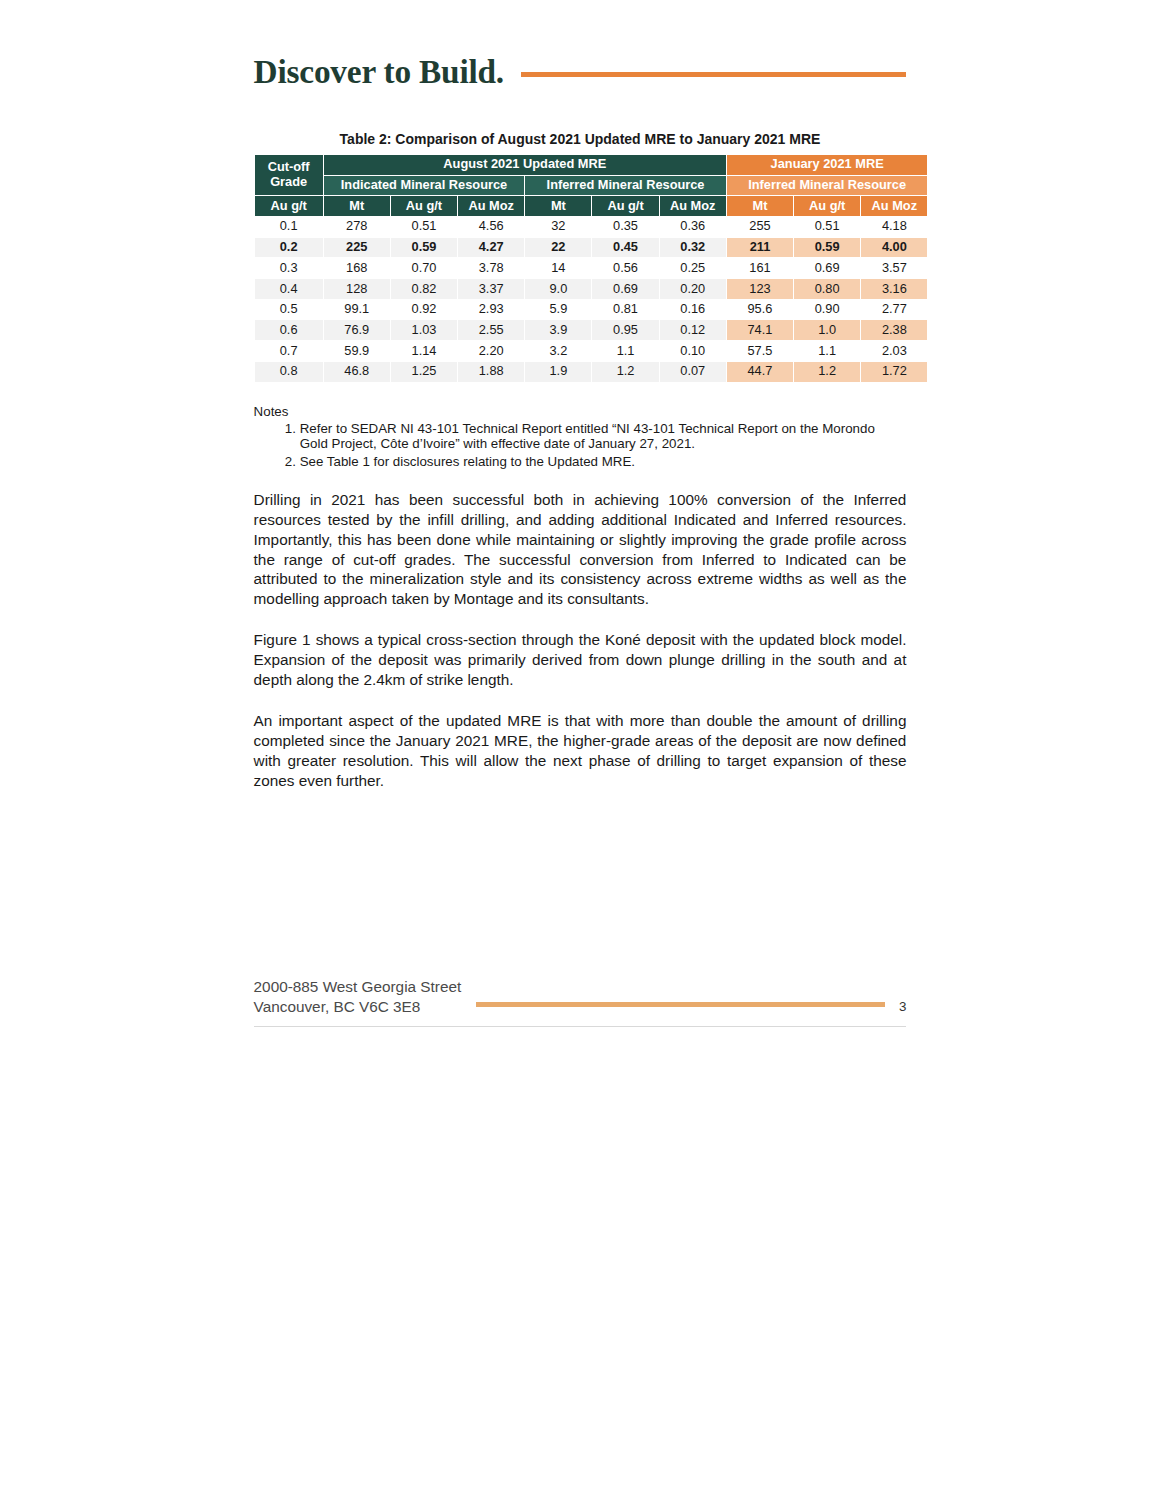Discover to Build.
Table 2: Comparison of August 2021 Updated MRE to January 2021 MRE
| Cut-off Grade | August 2021 Updated MRE | January 2021 MRE |
| --- | --- | --- |
| Indicated Mineral Resource | Inferred Mineral Resource | Inferred Mineral Resource |
| Au g/t | Mt | Au g/t | Au Moz | Mt | Au g/t | Au Moz | Mt | Au g/t | Au Moz |
| 0.1 | 278 | 0.51 | 4.56 | 32 | 0.35 | 0.36 | 255 | 0.51 | 4.18 |
| 0.2 | 225 | 0.59 | 4.27 | 22 | 0.45 | 0.32 | 211 | 0.59 | 4.00 |
| 0.3 | 168 | 0.70 | 3.78 | 14 | 0.56 | 0.25 | 161 | 0.69 | 3.57 |
| 0.4 | 128 | 0.82 | 3.37 | 9.0 | 0.69 | 0.20 | 123 | 0.80 | 3.16 |
| 0.5 | 99.1 | 0.92 | 2.93 | 5.9 | 0.81 | 0.16 | 95.6 | 0.90 | 2.77 |
| 0.6 | 76.9 | 1.03 | 2.55 | 3.9 | 0.95 | 0.12 | 74.1 | 1.0 | 2.38 |
| 0.7 | 59.9 | 1.14 | 2.20 | 3.2 | 1.1 | 0.10 | 57.5 | 1.1 | 2.03 |
| 0.8 | 46.8 | 1.25 | 1.88 | 1.9 | 1.2 | 0.07 | 44.7 | 1.2 | 1.72 |
Notes
Refer to SEDAR NI 43-101 Technical Report entitled “NI 43-101 Technical Report on the Morondo Gold Project, Côte d’Ivoire” with effective date of January 27, 2021.
See Table 1 for disclosures relating to the Updated MRE.
Drilling in 2021 has been successful both in achieving 100% conversion of the Inferred resources tested by the infill drilling, and adding additional Indicated and Inferred resources. Importantly, this has been done while maintaining or slightly improving the grade profile across the range of cut-off grades. The successful conversion from Inferred to Indicated can be attributed to the mineralization style and its consistency across extreme widths as well as the modelling approach taken by Montage and its consultants.
Figure 1 shows a typical cross-section through the Koné deposit with the updated block model. Expansion of the deposit was primarily derived from down plunge drilling in the south and at depth along the 2.4km of strike length.
An important aspect of the updated MRE is that with more than double the amount of drilling completed since the January 2021 MRE, the higher-grade areas of the deposit are now defined with greater resolution. This will allow the next phase of drilling to target expansion of these zones even further.
2000-885 West Georgia Street
Vancouver, BC V6C 3E8
3